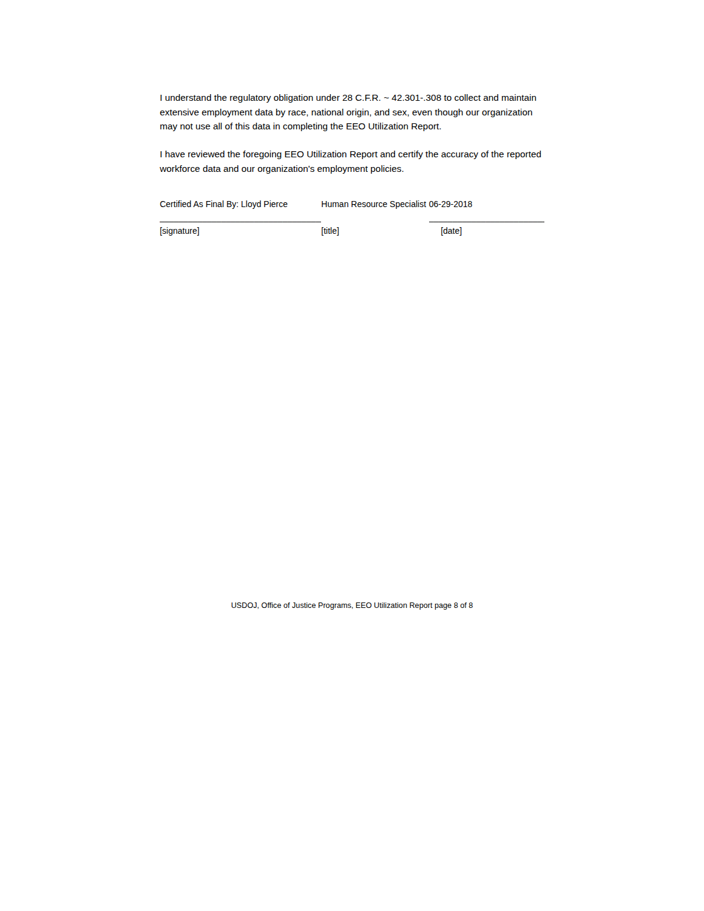I understand the regulatory obligation under 28 C.F.R. ~ 42.301-.308 to collect and maintain extensive employment data by race, national origin, and sex, even though our organization may not use all of this data in completing the EEO Utilization Report.
I have reviewed the foregoing EEO Utilization Report and certify the accuracy of the reported workforce data and our organization's employment policies.
| Certified As Final By: Lloyd Pierce | Human Resource Specialist | 06-29-2018 |
| ______________________________________________________________ | | _______________________________ |
| [signature] | [title] | [date] |
USDOJ, Office of Justice Programs, EEO Utilization Report page 8 of 8